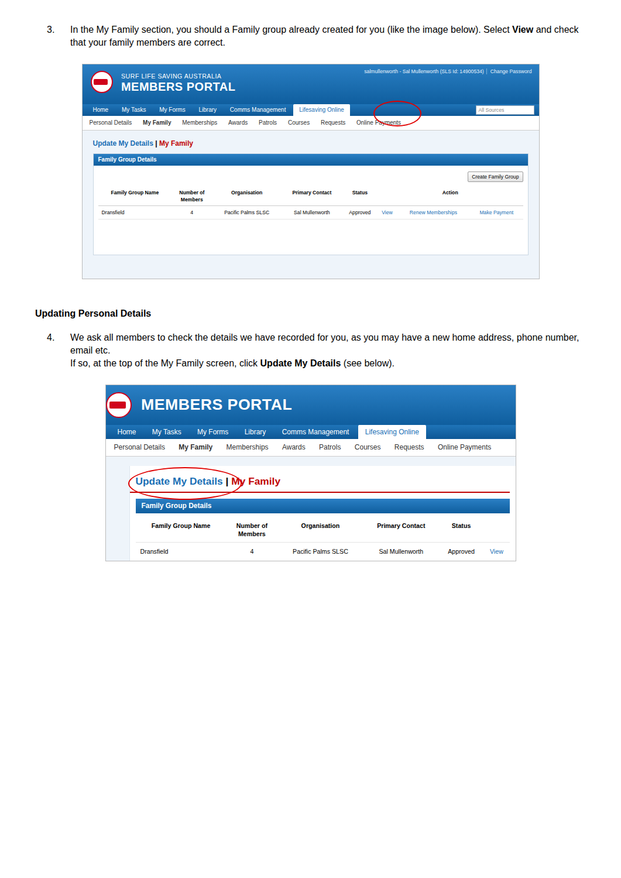3. In the My Family section, you should a Family group already created for you (like the image below). Select View and check that your family members are correct.
SURF LIFE SAVING AUSTRALIA
MEMBERS PORTAL
salmullenworth - Sal Mullenworth (SLS Id: 14900534) Change Password
Home My Tasks My Forms Library Comms Management Lifesaving Online All Sources
Personal Details My Family Memberships Awards Patrols Courses Requests Online Payments
Update My Details | My Family
Family Group Details
Create Family Group
| Family Group Name | Number of Members | Organisation | Primary Contact | Status | Action |
| --- | --- | --- | --- | --- | --- |
| Dransfield | 4 | Pacific Palms SLSC | Sal Mullenworth | Approved | View | Renew Memberships | Make Payment |
Updating Personal Details
4. We ask all members to check the details we have recorded for you, as you may have a new home address, phone number, email etc.
If so, at the top of the My Family screen, click Update My Details (see below).
MEMBERS PORTAL
Home My Tasks My Forms Library Comms Management Lifesaving Online
Personal Details My Family Memberships Awards Patrols Courses Requests Online Payments
Update My Details | My Family
Family Group Details
| Family Group Name | Number of Members | Organisation | Primary Contact | Status | |
| --- | --- | --- | --- | --- | --- |
| Dransfield | 4 | Pacific Palms SLSC | Sal Mullenworth | Approved | View |